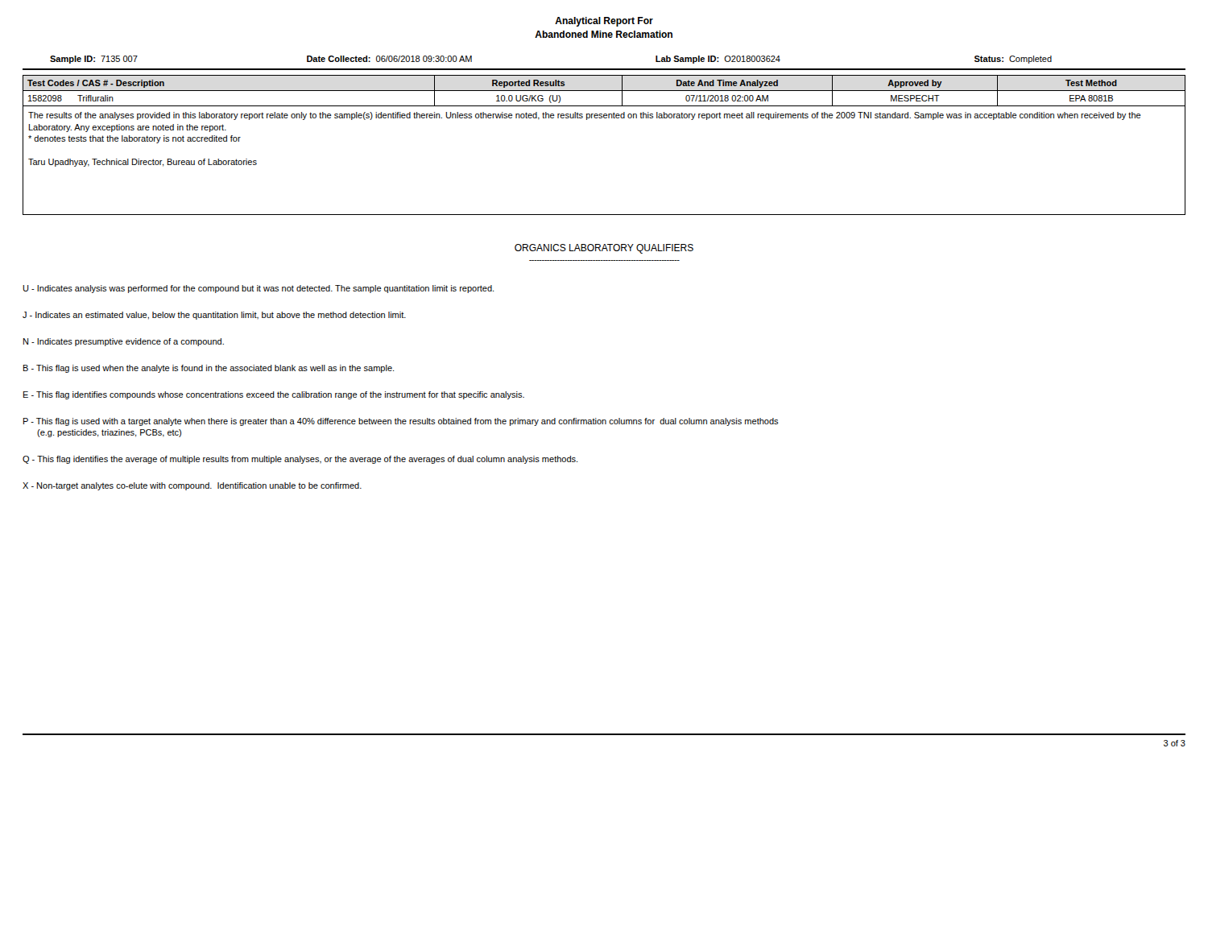Analytical Report For
Abandoned Mine Reclamation
Sample ID: 7135 007
Date Collected: 06/06/2018 09:30:00 AM
Lab Sample ID: O2018003624
Status: Completed
| Test Codes / CAS # - Description | Reported Results | Date And Time Analyzed | Approved by | Test Method |
| --- | --- | --- | --- | --- |
| 1582098 Trifluralin | 10.0 UG/KG (U) | 07/11/2018 02:00 AM | MESPECHT | EPA 8081B |
The results of the analyses provided in this laboratory report relate only to the sample(s) identified therein. Unless otherwise noted, the results presented on this laboratory report meet all requirements of the 2009 TNI standard. Sample was in acceptable condition when received by the Laboratory. Any exceptions are noted in the report.
* denotes tests that the laboratory is not accredited for
Taru Upadhyay, Technical Director, Bureau of Laboratories
ORGANICS LABORATORY QUALIFIERS -----------------------------------------------------------
U - Indicates analysis was performed for the compound but it was not detected. The sample quantitation limit is reported.
J - Indicates an estimated value, below the quantitation limit, but above the method detection limit.
N - Indicates presumptive evidence of a compound.
B - This flag is used when the analyte is found in the associated blank as well as in the sample.
E - This flag identifies compounds whose concentrations exceed the calibration range of the instrument for that specific analysis.
P - This flag is used with a target analyte when there is greater than a 40% difference between the results obtained from the primary and confirmation columns for dual column analysis methods (e.g. pesticides, triazines, PCBs, etc)
Q - This flag identifies the average of multiple results from multiple analyses, or the average of the averages of dual column analysis methods.
X - Non-target analytes co-elute with compound. Identification unable to be confirmed.
3 of 3